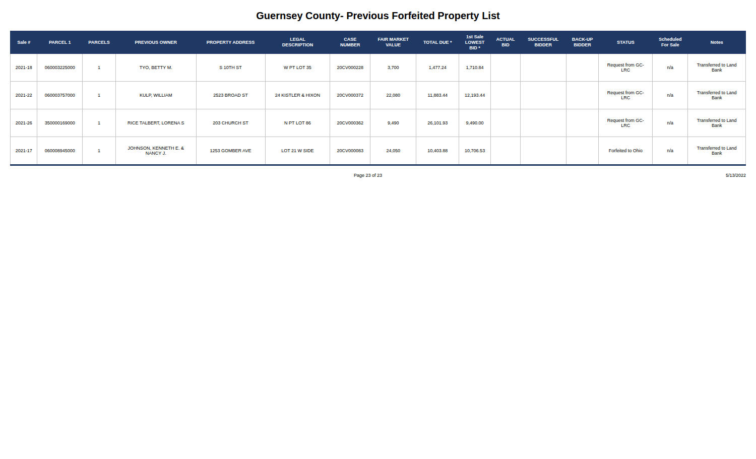Guernsey County- Previous Forfeited Property List
| Sale # | PARCEL 1 | PARCELS | PREVIOUS OWNER | PROPERTY ADDRESS | LEGAL DESCRIPTION | CASE NUMBER | FAIR MARKET VALUE | TOTAL DUE * | 1st Sale LOWEST BID * | ACTUAL BID | SUCCESSFUL BIDDER | BACK-UP BIDDER | STATUS | Scheduled For Sale | Notes |
| --- | --- | --- | --- | --- | --- | --- | --- | --- | --- | --- | --- | --- | --- | --- | --- |
| 2021-18 | 060003225000 | 1 | TYO, BETTY M. | S 10TH ST | W PT LOT 35 | 20CV000228 | 3,700 | 1,477.24 | 1,710.84 | | | | Request from GC- LRC | n/a | Transferred to Land Bank |
| 2021-22 | 060003757000 | 1 | KULP, WILLIAM | 2523 BROAD ST | 24 KISTLER & HIXON | 20CV000372 | 22,080 | 11,883.44 | 12,193.44 | | | | Request from GC- LRC | n/a | Transferred to Land Bank |
| 2021-26 | 350000169000 | 1 | RICE TALBERT, LORENA S | 203 CHURCH ST | N PT LOT 86 | 20CV000362 | 9,490 | 26,101.93 | 9,490.00 | | | | Request from GC- LRC | n/a | Transferred to Land Bank |
| 2021-17 | 060008945000 | 1 | JOHNSON, KENNETH E. & NANCY J. | 1253 GOMBER AVE | LOT 21 W SIDE | 20CV000083 | 24,050 | 10,403.88 | 10,706.53 | | | | Forfeited to Ohio | n/a | Transferred to Land Bank |
Page 23 of 23 5/13/2022